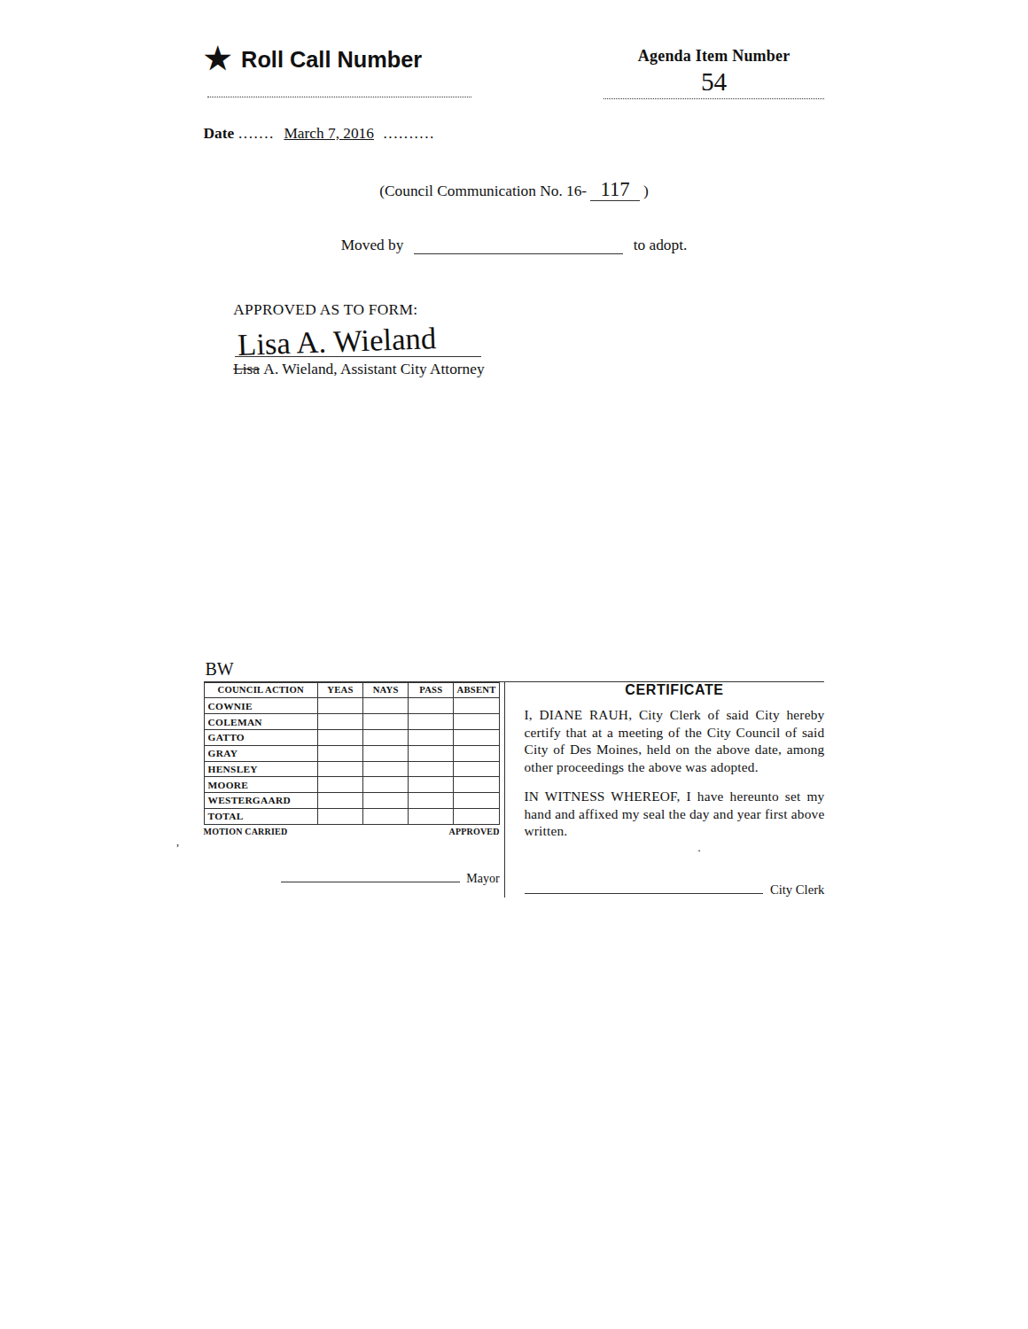★Roll Call Number
Agenda Item Number
54
Date ....... March 7, 2016 ..........
(Council Communication No. 16-117)
Moved by to adopt.
APPROVED AS TO FORM:
Lisa A. Wieland
Lisa A. Wieland, Assistant City Attorney
BW
| COUNCIL ACTION | YEAS | NAYS | PASS | ABSENT |
| --- | --- | --- | --- | --- |
| COWNIE | | | | |
| COLEMAN | | | | |
| GATTO | | | | |
| GRAY | | | | |
| HENSLEY | | | | |
| MOORE | | | | |
| WESTERGAARD | | | | |
| TOTAL | | | | |
MOTION CARRIED APPROVED
Mayor
CERTIFICATE
I, DIANE RAUH, City Clerk of said City hereby certify that at a meeting of the City Council of said City of Des Moines, held on the above date, among other proceedings the above was adopted.
IN WITNESS WHEREOF, I have hereunto set my hand and affixed my seal the day and year first above written.
City Clerk
,
·